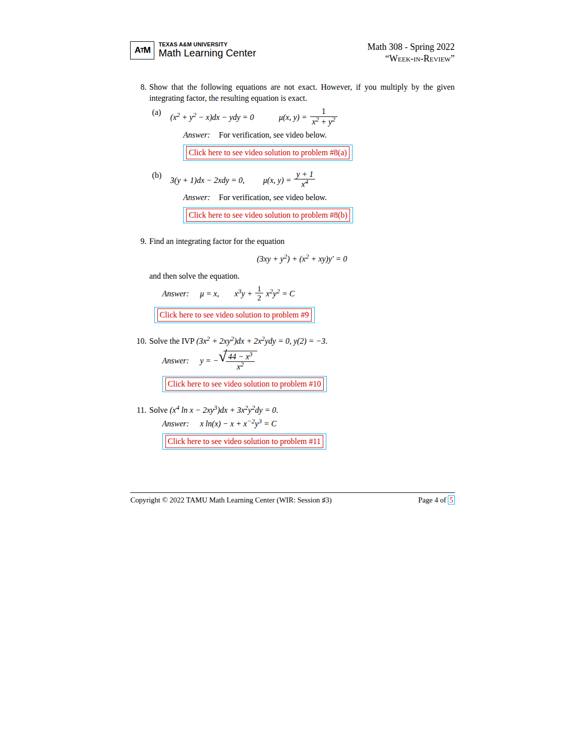ATM
TEXAS A&M UNIVERSITY
Math Learning Center
Math 308 - Spring 2022
“Week-in-Review”
8.
Show that the following equations are not exact. However, if you multiply by the given integrating factor, the resulting equation is exact.
(a) (x2 + y2 − x)dx − ydy = 0 μ(x, y) = 1 x2 + y2
Answer: For verification, see video below.
Click here to see video solution to problem #8(a)
(b) 3(y + 1)dx − 2xdy = 0, μ(x, y) = y + 1 x4
Answer: For verification, see video below.
Click here to see video solution to problem #8(b)
9.
Find an integrating factor for the equation
(3xy + y2) + (x2 + xy)y′ = 0
and then solve the equation.
Answer: μ = x, x3y + 12 x2y2 = C
Click here to see video solution to problem #9
10.
Solve the IVP (3x2 + 2xy2)dx + 2x2ydy = 0, y(2) = −3.
Answer: y = −44 − x3 x2
Click here to see video solution to problem #10
11.
Solve (x4 ln x − 2xy3)dx + 3x2y2dy = 0.
Answer: x ln(x) − x + x−2y3 = C
Click here to see video solution to problem #11
Copyright © 2022 TAMU Math Learning Center (WIR: Session ♯3)
Page 4 of 5